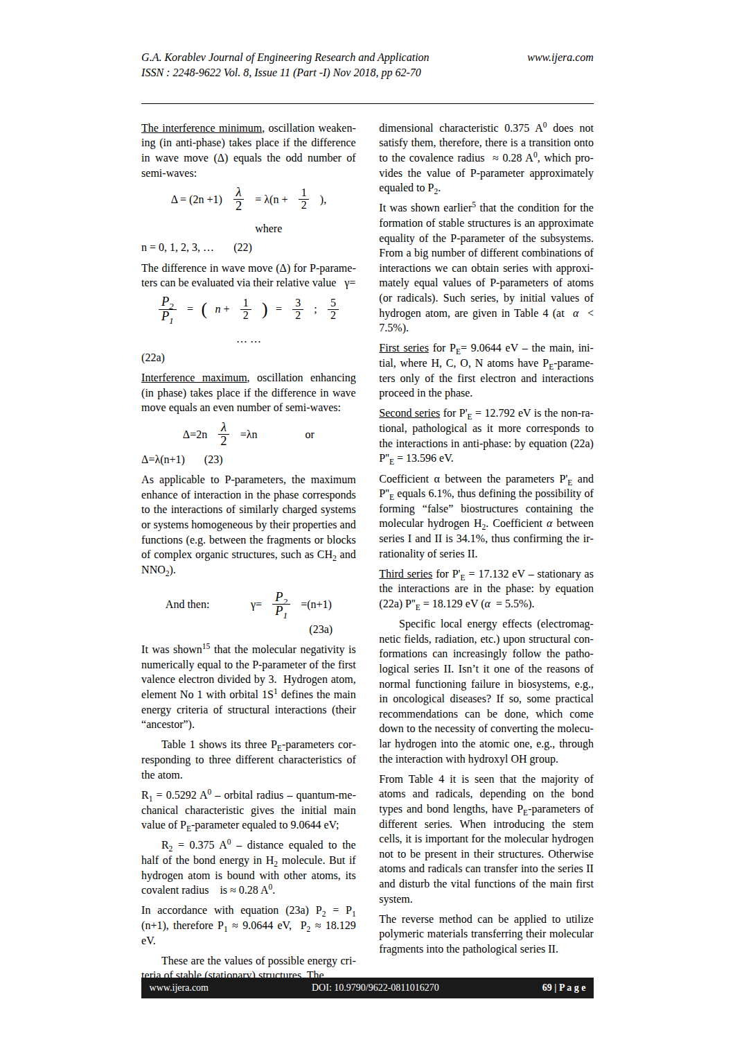G.A. Korablev Journal of Engineering Research and Application www.ijera.com
ISSN : 2248-9622 Vol. 8, Issue 11 (Part -I) Nov 2018, pp 62-70
The interference minimum, oscillation weakening (in anti-phase) takes place if the difference in wave move (Δ) equals the odd number of semi-waves:
Δ = (2n +1) λ 2 = λ(n + 12 ), where
n = 0, 1, 2, 3, … (22)
The difference in wave move (Δ) for P-parameters can be evaluated via their relative value γ=
P2 P1 = ( n + 12 ) = 32 ; 52 … …
(22a)
Interference maximum, oscillation enhancing (in phase) takes place if the difference in wave move equals an even number of semi-waves:
Δ=2n λ 2 =λn or
Δ=λ(n+1) (23)
As applicable to P-parameters, the maximum enhance of interaction in the phase corresponds to the interactions of similarly charged systems or systems homogeneous by their properties and functions (e.g. between the fragments or blocks of complex organic structures, such as CH2 and NNO2).
And then: γ= P2 P1 =(n+1)
(23a)
It was shown15 that the molecular negativity is numerically equal to the P-parameter of the first valence electron divided by 3. Hydrogen atom, element No 1 with orbital 1S1 defines the main energy criteria of structural interactions (their “ancestor”).
Table 1 shows its three PE-parameters corresponding to three different characteristics of the atom.
R1 = 0.5292 A0 – orbital radius – quantum-mechanical characteristic gives the initial main value of PE-parameter equaled to 9.0644 eV;
R2 = 0.375 A0 – distance equaled to the half of the bond energy in H2 molecule. But if hydrogen atom is bound with other atoms, its covalent radius is ≈ 0.28 A0.
In accordance with equation (23a) P2 = P1 (n+1), therefore P1 ≈ 9.0644 eV, P2 ≈ 18.129 eV.
These are the values of possible energy criteria of stable (stationary) structures. The
dimensional characteristic 0.375 A0 does not satisfy them, therefore, there is a transition onto to the covalence radius ≈ 0.28 A0, which provides the value of P-parameter approximately equaled to P2.
It was shown earlier5 that the condition for the formation of stable structures is an approximate equality of the P-parameter of the subsystems. From a big number of different combinations of interactions we can obtain series with approximately equal values of P-parameters of atoms (or radicals). Such series, by initial values of hydrogen atom, are given in Table 4 (at α < 7.5%).
First series for PE= 9.0644 eV – the main, initial, where H, C, O, N atoms have PE-parameters only of the first electron and interactions proceed in the phase.
Second series for P'E = 12.792 eV is the non-rational, pathological as it more corresponds to the interactions in anti-phase: by equation (22a) P''E = 13.596 eV.
Coefficient α between the parameters P'E and P''E equals 6.1%, thus defining the possibility of forming “false” biostructures containing the molecular hydrogen H2. Coefficient α between series I and II is 34.1%, thus confirming the irrationality of series II.
Third series for P'E = 17.132 eV – stationary as the interactions are in the phase: by equation (22a) P''E = 18.129 eV (α = 5.5%).
Specific local energy effects (electromagnetic fields, radiation, etc.) upon structural conformations can increasingly follow the pathological series II. Isn’t it one of the reasons of normal functioning failure in biosystems, e.g., in oncological diseases? If so, some practical recommendations can be done, which come down to the necessity of converting the molecular hydrogen into the atomic one, e.g., through the interaction with hydroxyl OH group.
From Table 4 it is seen that the majority of atoms and radicals, depending on the bond types and bond lengths, have PE-parameters of different series. When introducing the stem cells, it is important for the molecular hydrogen not to be present in their structures. Otherwise atoms and radicals can transfer into the series II and disturb the vital functions of the main first system.
The reverse method can be applied to utilize polymeric materials transferring their molecular fragments into the pathological series II.
www.ijera.com DOI: 10.9790/9622-0811016270 69 | P a g e